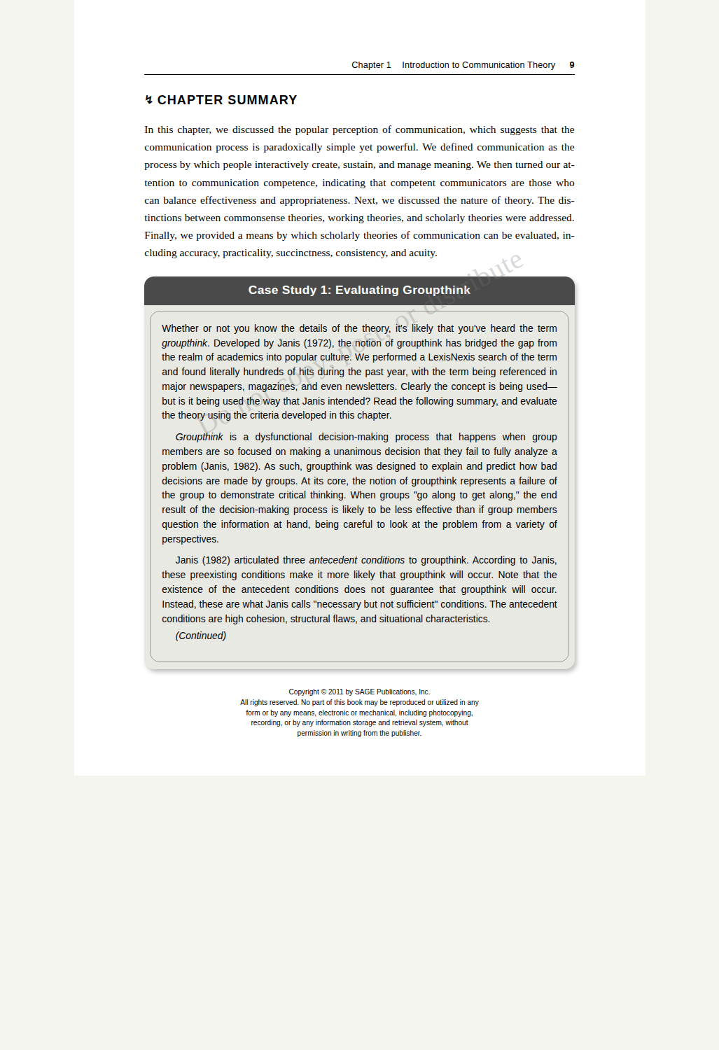Chapter 1 Introduction to Communication Theory9
Do not copy, post, or distribute
↯CHAPTER SUMMARY
In this chapter, we discussed the popular perception of communication, which suggests that the communication process is paradoxically simple yet powerful. We defined communication as the process by which people interactively create, sustain, and manage meaning. We then turned our attention to communication competence, indicating that competent communicators are those who can balance effectiveness and appropriateness. Next, we discussed the nature of theory. The distinctions between commonsense theories, working theories, and scholarly theories were addressed. Finally, we provided a means by which scholarly theories of communication can be evaluated, including accuracy, practicality, succinctness, consistency, and acuity.
Case Study 1: Evaluating Groupthink
Whether or not you know the details of the theory, it's likely that you've heard the term groupthink. Developed by Janis (1972), the notion of groupthink has bridged the gap from the realm of academics into popular culture. We performed a LexisNexis search of the term and found literally hundreds of hits during the past year, with the term being referenced in major newspapers, magazines, and even newsletters. Clearly the concept is being used—but is it being used the way that Janis intended? Read the following summary, and evaluate the theory using the criteria developed in this chapter.
Groupthink is a dysfunctional decision-making process that happens when group members are so focused on making a unanimous decision that they fail to fully analyze a problem (Janis, 1982). As such, groupthink was designed to explain and predict how bad decisions are made by groups. At its core, the notion of groupthink represents a failure of the group to demonstrate critical thinking. When groups "go along to get along," the end result of the decision-making process is likely to be less effective than if group members question the information at hand, being careful to look at the problem from a variety of perspectives.
Janis (1982) articulated three antecedent conditions to groupthink. According to Janis, these preexisting conditions make it more likely that groupthink will occur. Note that the existence of the antecedent conditions does not guarantee that groupthink will occur. Instead, these are what Janis calls "necessary but not sufficient" conditions. The antecedent conditions are high cohesion, structural flaws, and situational characteristics.
(Continued)
Copyright © 2011 by SAGE Publications, Inc.
All rights reserved. No part of this book may be reproduced or utilized in any
form or by any means, electronic or mechanical, including photocopying,
recording, or by any information storage and retrieval system, without
permission in writing from the publisher.